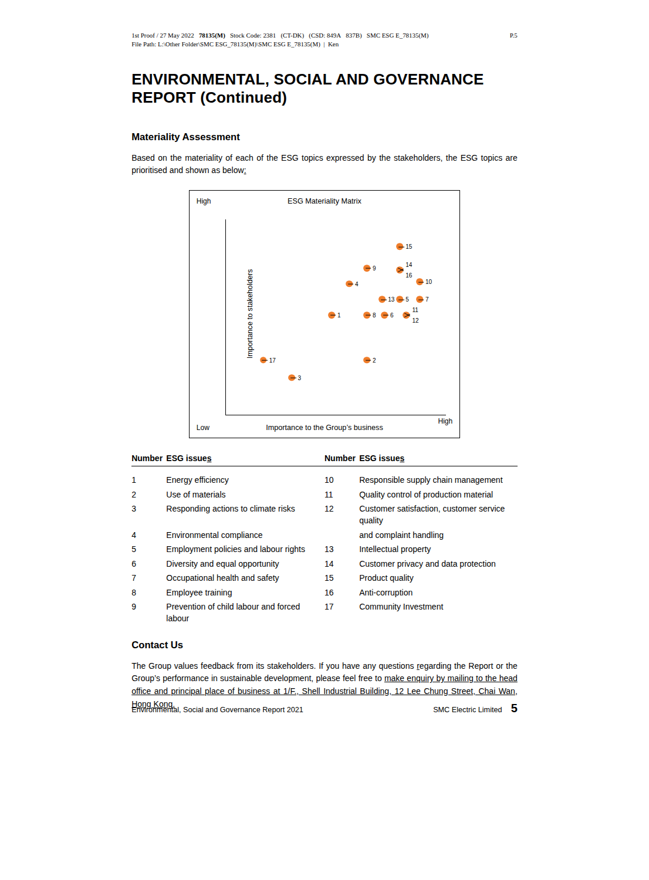P.5
1st Proof / 27 May 2022 78135(M) Stock Code: 2381 (CT-DK) (CSD: 849A 837B) SMC ESG E_78135(M)
File Path: L:\Other Folder\SMC ESG_78135(M)\SMC ESG E_78135(M) | Ken
ENVIRONMENTAL, SOCIAL AND GOVERNANCE REPORT (Continued)
Materiality Assessment
Based on the materiality of each of the ESG topics expressed by the stakeholders, the ESG topics are prioritised and shown as below:
High
ESG Materiality Matrix
Importance to stakeholders
Low
Importance to the Group’s business
High
15
1416
9
4
10
13
5
7
1
8
6
1112
2
17
3
| Number | ESG issue s | Number | ESG issue s |
| --- | --- | --- | --- |
| 1 | Energy efficiency | 10 | Responsible supply chain management |
| 2 | Use of materials | 11 | Quality control of production material |
| 3 | Responding actions to climate risks | 12 | Customer satisfaction, customer service quality |
| 4 | Environmental compliance | | and complaint handling |
| 5 | Employment policies and labour rights | 13 | Intellectual property |
| 6 | Diversity and equal opportunity | 14 | Customer privacy and data protection |
| 7 | Occupational health and safety | 15 | Product quality |
| 8 | Employee training | 16 | Anti-corruption |
| 9 | Prevention of child labour and forced labour | 17 | Community Investment |
Contact Us
The Group values feedback from its stakeholders. If you have any questions regarding the Report or the Group’s performance in sustainable development, please feel free to make enquiry by mailing to the head office and principal place of business at 1/F., Shell Industrial Building, 12 Lee Chung Street, Chai Wan, Hong Kong.
Environmental, Social and Governance Report 2021
SMC Electric Limited 5